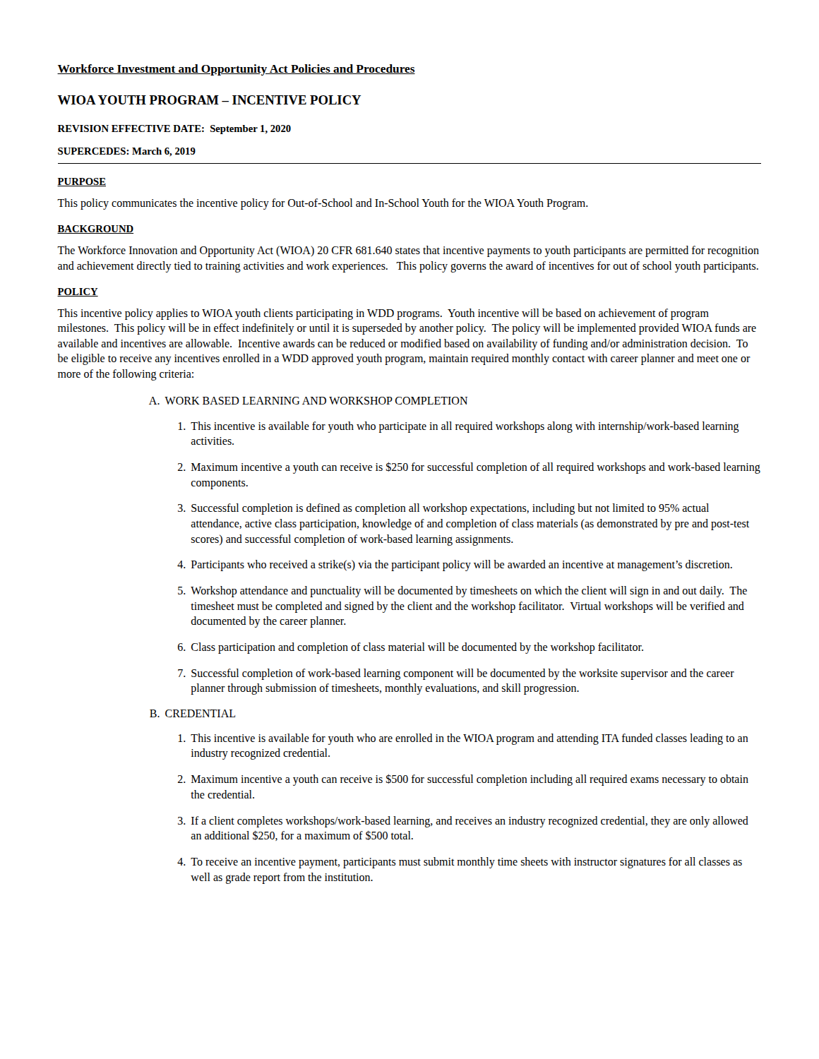Workforce Investment and Opportunity Act Policies and Procedures
WIOA YOUTH PROGRAM – INCENTIVE POLICY
REVISION EFFECTIVE DATE: September 1, 2020
SUPERCEDES: March 6, 2019
PURPOSE
This policy communicates the incentive policy for Out-of-School and In-School Youth for the WIOA Youth Program.
BACKGROUND
The Workforce Innovation and Opportunity Act (WIOA) 20 CFR 681.640 states that incentive payments to youth participants are permitted for recognition and achievement directly tied to training activities and work experiences. This policy governs the award of incentives for out of school youth participants.
POLICY
This incentive policy applies to WIOA youth clients participating in WDD programs. Youth incentive will be based on achievement of program milestones. This policy will be in effect indefinitely or until it is superseded by another policy. The policy will be implemented provided WIOA funds are available and incentives are allowable. Incentive awards can be reduced or modified based on availability of funding and/or administration decision. To be eligible to receive any incentives enrolled in a WDD approved youth program, maintain required monthly contact with career planner and meet one or more of the following criteria:
WORK BASED LEARNING AND WORKSHOP COMPLETION
This incentive is available for youth who participate in all required workshops along with internship/work-based learning activities.
Maximum incentive a youth can receive is $250 for successful completion of all required workshops and work-based learning components.
Successful completion is defined as completion all workshop expectations, including but not limited to 95% actual attendance, active class participation, knowledge of and completion of class materials (as demonstrated by pre and post-test scores) and successful completion of work-based learning assignments.
Participants who received a strike(s) via the participant policy will be awarded an incentive at management’s discretion.
Workshop attendance and punctuality will be documented by timesheets on which the client will sign in and out daily. The timesheet must be completed and signed by the client and the workshop facilitator. Virtual workshops will be verified and documented by the career planner.
Class participation and completion of class material will be documented by the workshop facilitator.
Successful completion of work-based learning component will be documented by the worksite supervisor and the career planner through submission of timesheets, monthly evaluations, and skill progression.
CREDENTIAL
This incentive is available for youth who are enrolled in the WIOA program and attending ITA funded classes leading to an industry recognized credential.
Maximum incentive a youth can receive is $500 for successful completion including all required exams necessary to obtain the credential.
If a client completes workshops/work-based learning, and receives an industry recognized credential, they are only allowed an additional $250, for a maximum of $500 total.
To receive an incentive payment, participants must submit monthly time sheets with instructor signatures for all classes as well as grade report from the institution.